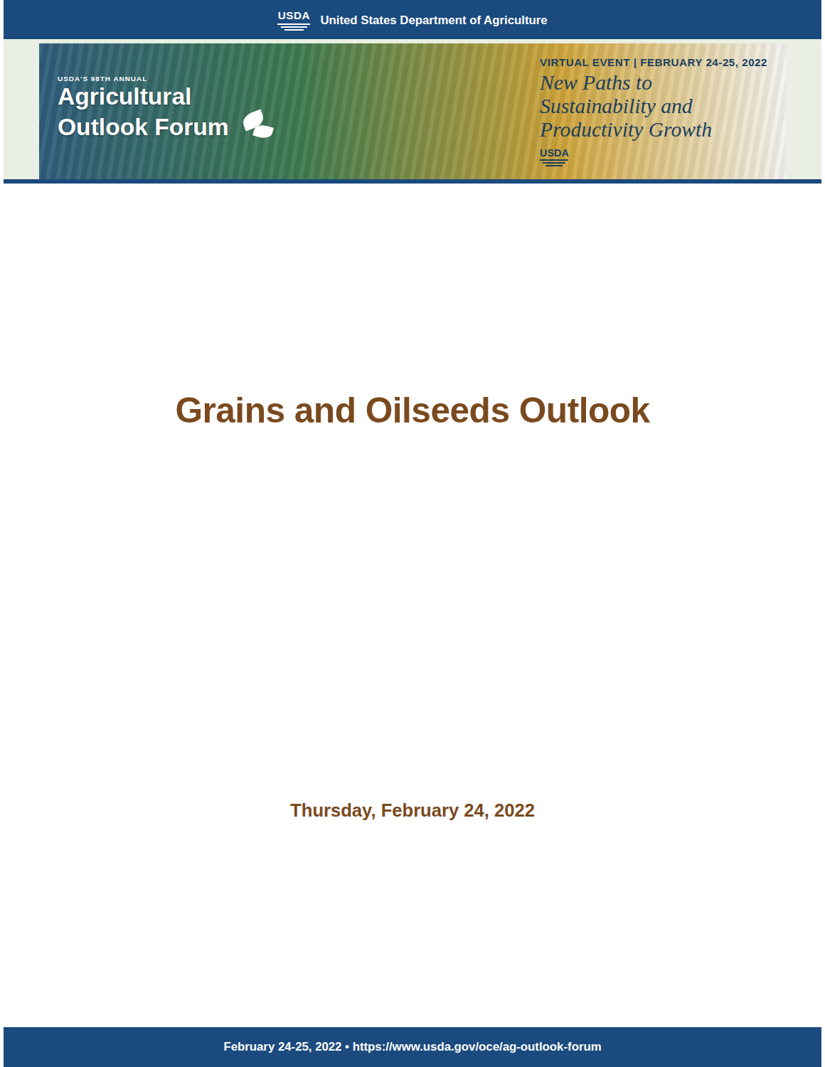USDA
United States Department of Agriculture
USDA's 98th Annual
Agricultural
Outlook Forum
VIRTUAL EVENT | FEBRUARY 24-25, 2022
New Paths to
Sustainability and
Productivity Growth
USDA
Grains and Oilseeds Outlook
Thursday, February 24, 2022
February 24-25, 2022 • https://www.usda.gov/oce/ag-outlook-forum